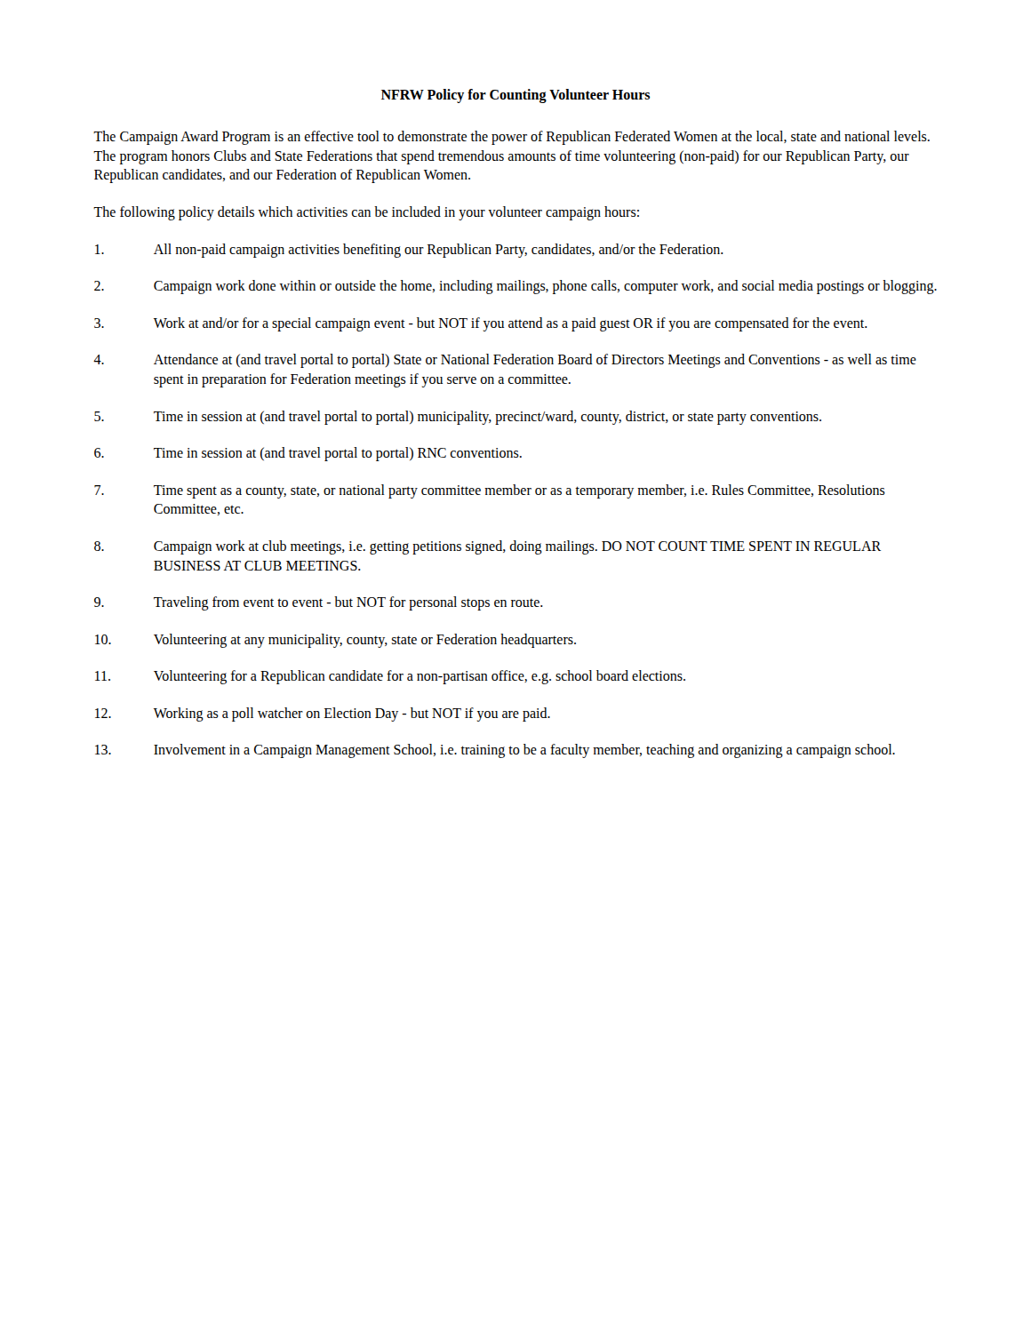NFRW Policy for Counting Volunteer Hours
The Campaign Award Program is an effective tool to demonstrate the power of Republican Federated Women at the local, state and national levels. The program honors Clubs and State Federations that spend tremendous amounts of time volunteering (non-paid) for our Republican Party, our Republican candidates, and our Federation of Republican Women.
The following policy details which activities can be included in your volunteer campaign hours:
All non-paid campaign activities benefiting our Republican Party, candidates, and/or the Federation.
Campaign work done within or outside the home, including mailings, phone calls, computer work, and social media postings or blogging.
Work at and/or for a special campaign event - but NOT if you attend as a paid guest OR if you are compensated for the event.
Attendance at (and travel portal to portal) State or National Federation Board of Directors Meetings and Conventions - as well as time spent in preparation for Federation meetings if you serve on a committee.
Time in session at (and travel portal to portal) municipality, precinct/ward, county, district, or state party conventions.
Time in session at (and travel portal to portal) RNC conventions.
Time spent as a county, state, or national party committee member or as a temporary member, i.e. Rules Committee, Resolutions Committee, etc.
Campaign work at club meetings, i.e. getting petitions signed, doing mailings. Do not count time spent in regular business at club meetings.
Traveling from event to event - but NOT for personal stops en route.
Volunteering at any municipality, county, state or Federation headquarters.
Volunteering for a Republican candidate for a non-partisan office, e.g. school board elections.
Working as a poll watcher on Election Day - but NOT if you are paid.
Involvement in a Campaign Management School, i.e. training to be a faculty member, teaching and organizing a campaign school.